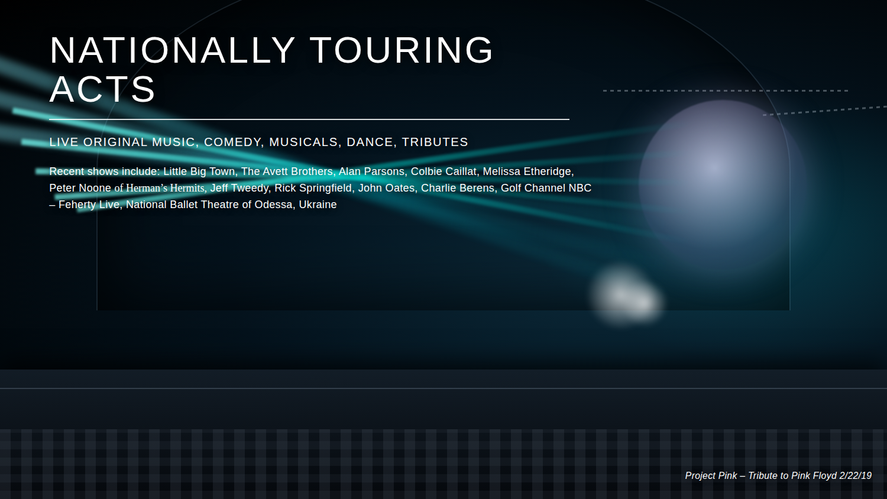NATIONALLY TOURING ACTS
LIVE ORIGINAL MUSIC, COMEDY, MUSICALS, DANCE, TRIBUTES
Recent shows include: Little Big Town, The Avett Brothers, Alan Parsons, Colbie Caillat, Melissa Etheridge, Peter Noone of Herman’s Hermits, Jeff Tweedy, Rick Springfield, John Oates, Charlie Berens, Golf Channel NBC – Feherty Live, National Ballet Theatre of Odessa, Ukraine
Project Pink – Tribute to Pink Floyd 2/22/19